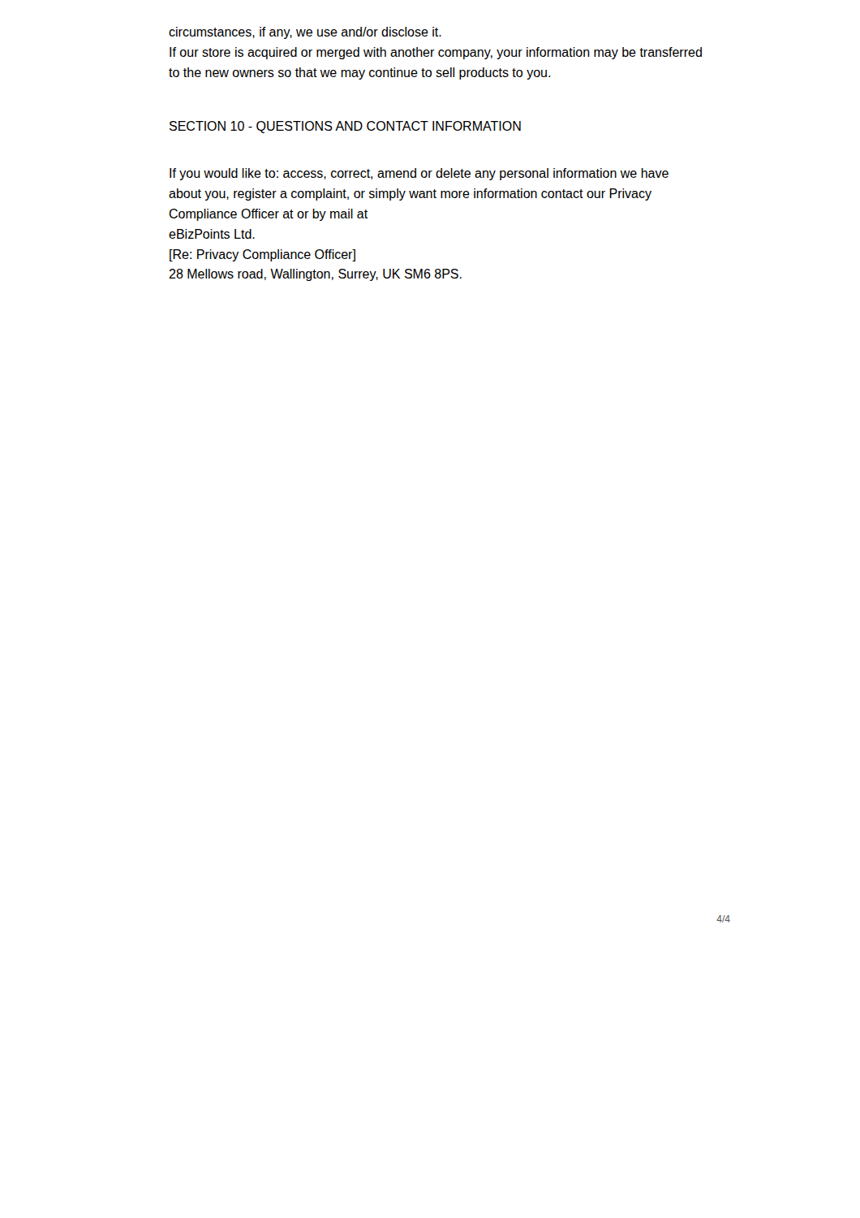circumstances, if any, we use and/or disclose it.
If our store is acquired or merged with another company, your information may be transferred to the new owners so that we may continue to sell products to you.
SECTION 10 - QUESTIONS AND CONTACT INFORMATION
If you would like to: access, correct, amend or delete any personal information we have about you, register a complaint, or simply want more information contact our Privacy Compliance Officer at or by mail at
eBizPoints Ltd.
[Re: Privacy Compliance Officer]
28 Mellows road, Wallington, Surrey, UK SM6 8PS.
4/4